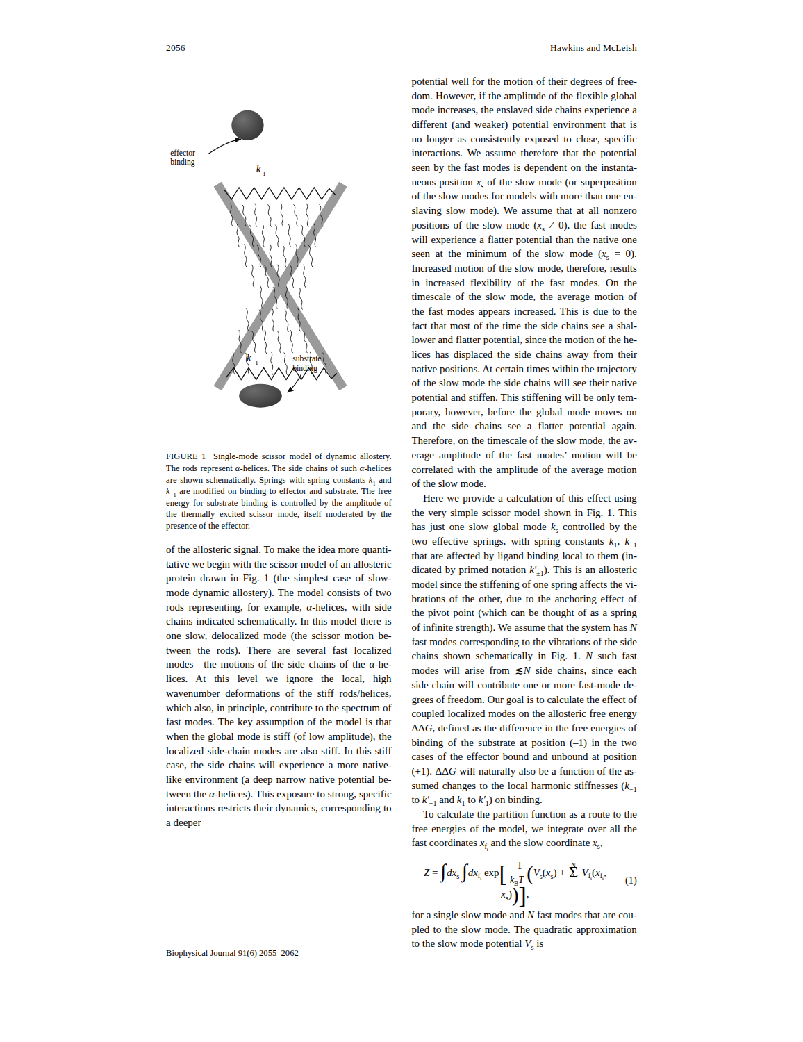2056 Hawkins and McLeish
effector binding k 1 k -1 substrate binding
FIGURE 1 Single-mode scissor model of dynamic allostery. The rods represent α-helices. The side chains of such α-helices are shown schematically. Springs with spring constants k1 and k−1 are modified on binding to effector and substrate. The free energy for substrate binding is controlled by the amplitude of the thermally excited scissor mode, itself moderated by the presence of the effector.
of the allosteric signal. To make the idea more quantitative we begin with the scissor model of an allosteric protein drawn in Fig. 1 (the simplest case of slow-mode dynamic allostery). The model consists of two rods representing, for example, α-helices, with side chains indicated schematically. In this model there is one slow, delocalized mode (the scissor motion between the rods). There are several fast localized modes—the motions of the side chains of the α-helices. At this level we ignore the local, high wavenumber deformations of the stiff rods/helices, which also, in principle, contribute to the spectrum of fast modes. The key assumption of the model is that when the global mode is stiff (of low amplitude), the localized side-chain modes are also stiff. In this stiff case, the side chains will experience a more nativelike environment (a deep narrow native potential between the α-helices). This exposure to strong, specific interactions restricts their dynamics, corresponding to a deeper
potential well for the motion of their degrees of freedom. However, if the amplitude of the flexible global mode increases, the enslaved side chains experience a different (and weaker) potential environment that is no longer as consistently exposed to close, specific interactions. We assume therefore that the potential seen by the fast modes is dependent on the instantaneous position xs of the slow mode (or superposition of the slow modes for models with more than one enslaving slow mode). We assume that at all nonzero positions of the slow mode (xs ≠ 0), the fast modes will experience a flatter potential than the native one seen at the minimum of the slow mode (xs = 0). Increased motion of the slow mode, therefore, results in increased flexibility of the fast modes. On the timescale of the slow mode, the average motion of the fast modes appears increased. This is due to the fact that most of the time the side chains see a shallower and flatter potential, since the motion of the helices has displaced the side chains away from their native positions. At certain times within the trajectory of the slow mode the side chains will see their native potential and stiffen. This stiffening will be only temporary, however, before the global mode moves on and the side chains see a flatter potential again. Therefore, on the timescale of the slow mode, the average amplitude of the fast modes’ motion will be correlated with the amplitude of the average motion of the slow mode.
Here we provide a calculation of this effect using the very simple scissor model shown in Fig. 1. This has just one slow global mode ks controlled by the two effective springs, with spring constants k1, k−1 that are affected by ligand binding local to them (indicated by primed notation k′±1). This is an allosteric model since the stiffening of one spring affects the vibrations of the other, due to the anchoring effect of the pivot point (which can be thought of as a spring of infinite strength). We assume that the system has N fast modes corresponding to the vibrations of the side chains shown schematically in Fig. 1. N such fast modes will arise from ≲N side chains, since each side chain will contribute one or more fast-mode degrees of freedom. Our goal is to calculate the effect of coupled localized modes on the allosteric free energy ΔΔG, defined as the difference in the free energies of binding of the substrate at position (–1) in the two cases of the effector bound and unbound at position (+1). ΔΔG will naturally also be a function of the assumed changes to the local harmonic stiffnesses (k−1 to k′−1 and k1 to k′1) on binding.
To calculate the partition function as a route to the free energies of the model, we integrate over all the fast coordinates xfi and the slow coordinate xs,
Z = ∫dxs ∫dxfi exp[−1 kBT(Vs(xs) + ΣNi Vfi(xfi, xs))],
(1)
for a single slow mode and N fast modes that are coupled to the slow mode. The quadratic approximation to the slow mode potential Vs is
Biophysical Journal 91(6) 2055–2062